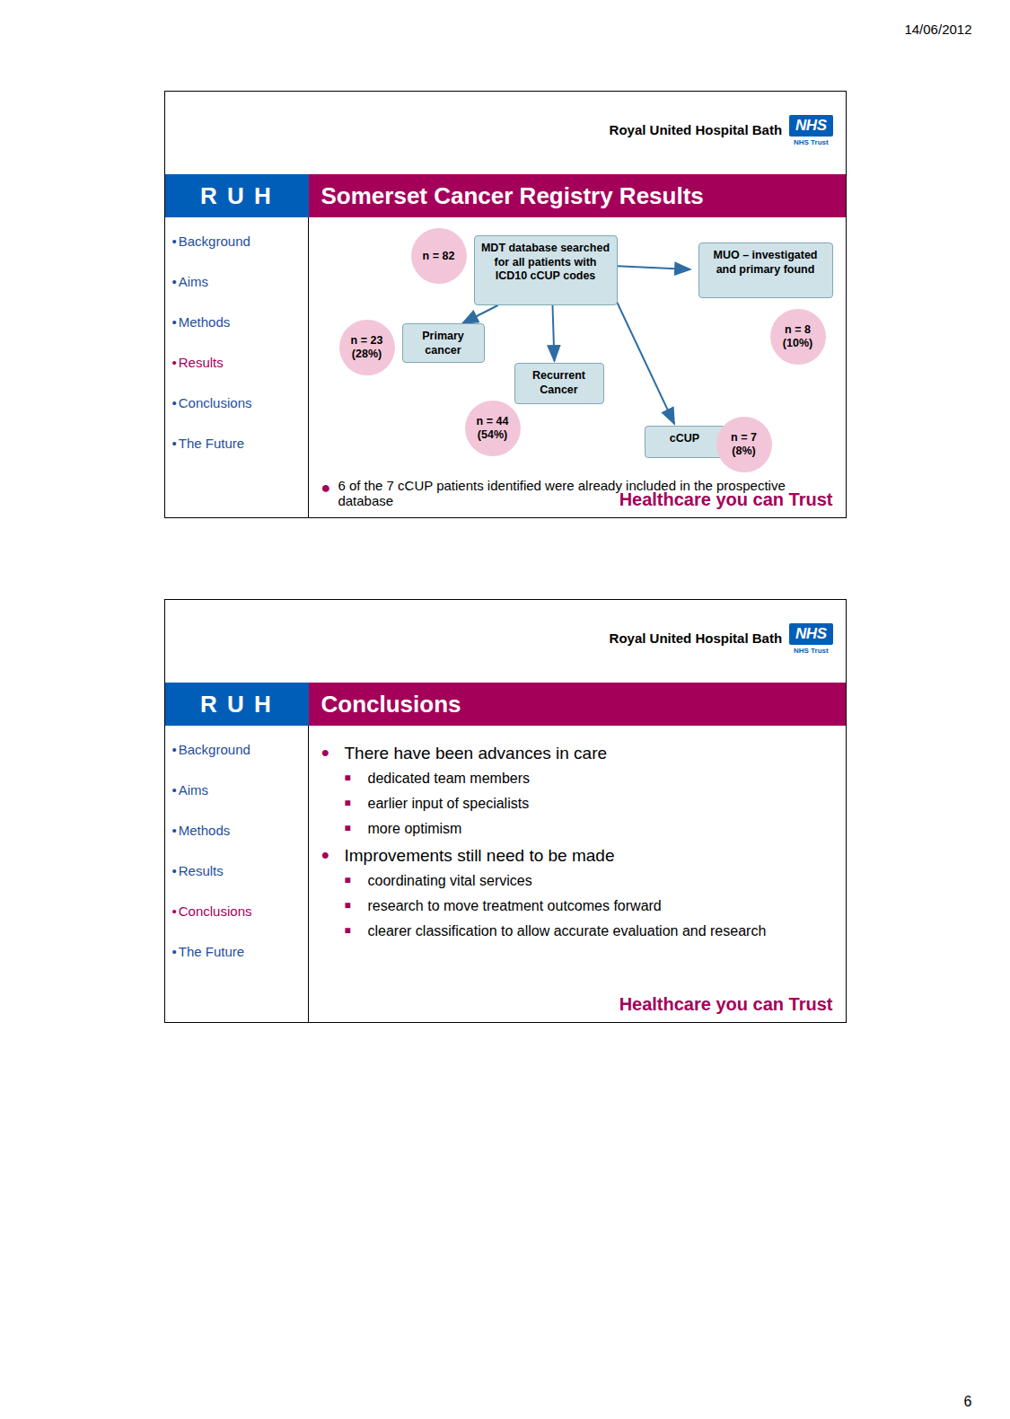14/06/2012
Royal United Hospital Bath
NHS
NHS Trust
R U H
Somerset Cancer Registry Results
Background
Aims
Methods
Results
Conclusions
The Future
MDT database searched for all patients with ICD10 cCUP codes
MUO – investigated and primary found
Primary cancer
Recurrent Cancer
cCUP
n = 82
n = 23
(28%)
n = 44
(54%)
n = 8
(10%)
n = 7
(8%)
● 6 of the 7 cCUP patients identified were already included in the prospective database
Healthcare you can Trust
Royal United Hospital Bath
NHS
NHS Trust
R U H
Conclusions
Background
Aims
Methods
Results
Conclusions
The Future
There have been advances in care
dedicated team members
earlier input of specialists
more optimism
Improvements still need to be made
coordinating vital services
research to move treatment outcomes forward
clearer classification to allow accurate evaluation and research
Healthcare you can Trust
6